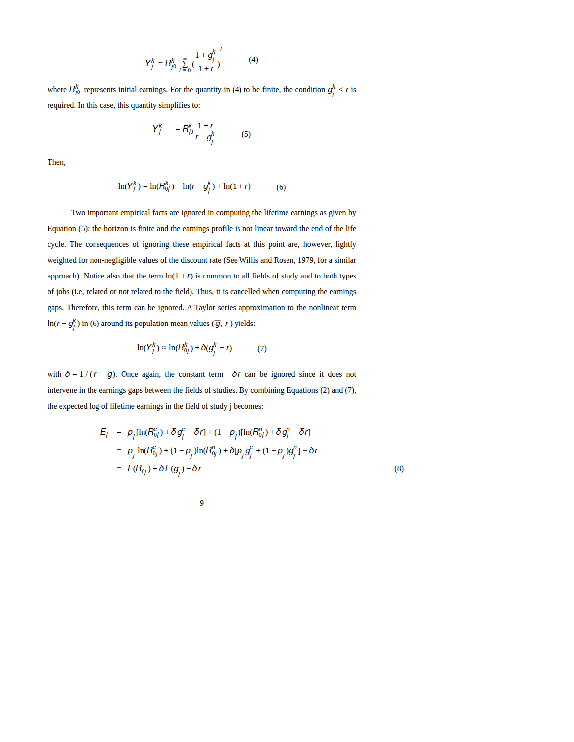Yjk = Rj0k ∑ t=0 ∞ ( 1+gjk 1+r ) t
(4)
where Rj0k represents initial earnings. For the quantity in (4) to be finite, the condition gjk<r is required. In this case, this quantity simplifies to:
Yjk = Rj0k 1+r r−gjk
(5)
Then,
ln (Yjk) = ln (R0jk) − ln (r−gjk) + ln (1+r)
(6)
Two important empirical facts are ignored in computing the lifetime earnings as given by Equation (5): the horizon is finite and the earnings profile is not linear toward the end of the life cycle. The consequences of ignoring these empirical facts at this point are, however, lightly weighted for non-negligible values of the discount rate (See Willis and Rosen, 1979, for a similar approach). Notice also that the term ln(1+r) is common to all fields of study and to both types of jobs (i.e, related or not related to the field). Thus, it is cancelled when computing the earnings gaps. Therefore, this term can be ignored. A Taylor series approximation to the nonlinear term ln(r−gjk) in (6) around its population mean values (g―,r―) yields:
ln (Yjk) ≈ ln (R0jk) + δ (gjk−r)
(7)
with δ=1/(r―−g―). Once again, the constant term −δr can be ignored since it does not intervene in the earnings gaps between the fields of studies. By combining Equations (2) and (7), the expected log of lifetime earnings in the field of study j becomes:
| E j | = | p j [ ln ( R 0 j c ) + δ g j c − δ r ] + ( 1 − p j ) [ ln ( R 0 j n ) + δ g j n − δ r ] | |
| | = | p j ln ( R 0 j c ) + ( 1 − p j ) ln ( R 0 j n ) + δ [ p j g j c + ( 1 − p j ) g j n ] − δ r | |
| | = | E ( R 0 j ) + δ E ( g j ) − δ r | (8) |
9